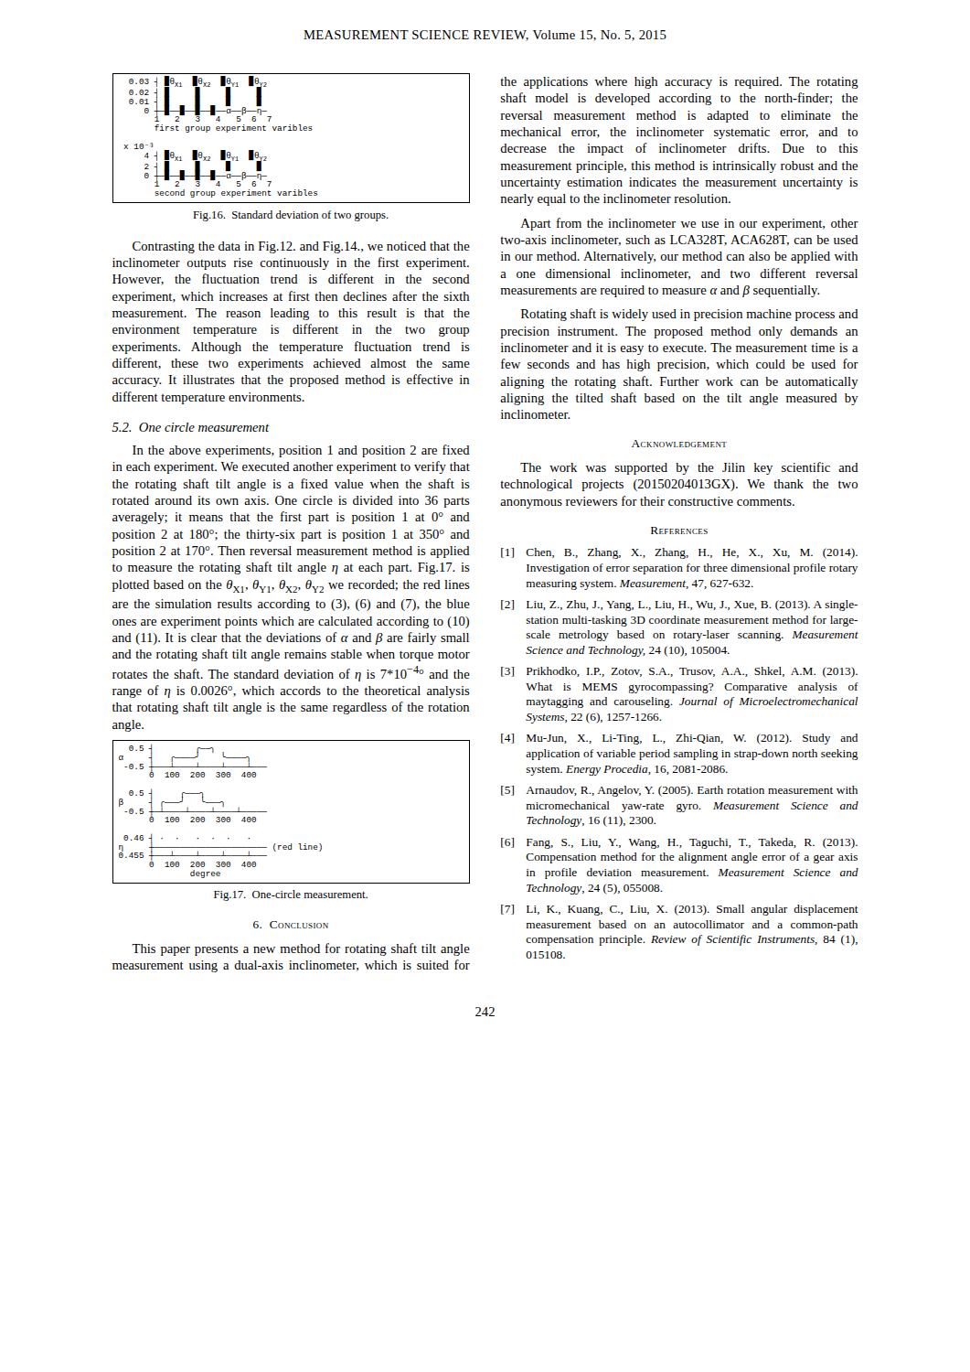MEASUREMENT SCIENCE REVIEW, Volume 15, No. 5, 2015
0.03 ┤ ▉θX1 ▉θX2 ▉θY1 ▉θY2 0.02 ┤ ▉ ▉ ▉ ▉ 0.01 ┤ ▉ ▉ ▉ ▉ 0 ┼─▉──▉──▉──▉──α──β──η─ 1 2 3 4 5 6 7 first group experiment varibles x 10⁻³ 4 ┤ ▉θX1 ▉θX2 ▉θY1 ▉θY2 2 ┤ ▉ ▉ ▉ ▉ 0 ┼─▉──▉──▉──▉──α──β──η─ 1 2 3 4 5 6 7 second group experiment varibles
Fig.16. Standard deviation of two groups.
Contrasting the data in Fig.12. and Fig.14., we noticed that the inclinometer outputs rise continuously in the first experiment. However, the fluctuation trend is different in the second experiment, which increases at first then declines after the sixth measurement. The reason leading to this result is that the environment temperature is different in the two group experiments. Although the temperature fluctuation trend is different, these two experiments achieved almost the same accuracy. It illustrates that the proposed method is effective in different temperature environments.
5.2. One circle measurement
In the above experiments, position 1 and position 2 are fixed in each experiment. We executed another experiment to verify that the rotating shaft tilt angle is a fixed value when the shaft is rotated around its own axis. One circle is divided into 36 parts averagely; it means that the first part is position 1 at 0° and position 2 at 180°; the thirty-six part is position 1 at 350° and position 2 at 170°. Then reversal measurement method is applied to measure the rotating shaft tilt angle η at each part. Fig.17. is plotted based on the θX1, θY1, θX2, θY2 we recorded; the red lines are the simulation results according to (3), (6) and (7), the blue ones are experiment points which are calculated according to (10) and (11). It is clear that the deviations of α and β are fairly small and the rotating shaft tilt angle remains stable when torque motor rotates the shaft. The standard deviation of η is 7*10−4° and the range of η is 0.0026°, which accords to the theoretical analysis that rotating shaft tilt angle is the same regardless of the rotation angle.
0.5 ┤ ╭──╮ α ┤ ╭────╯ ╰────╮ -0.5 ┼───┴────┴────┴────┴─── 0 100 200 300 400 0.5 ┤ ╭───╮ β ┤ ╭───╯ ╰───╮ -0.5 ┼─┴────┴────┴────┴───── 0 100 200 300 400 0.46 ┤ · · · · · · η ┼────────────────────── (red line) 0.455 ┼───┴────┴────┴────┴─── 0 100 200 300 400 degree
Fig.17. One-circle measurement.
6. Conclusion
This paper presents a new method for rotating shaft tilt angle measurement using a dual-axis inclinometer, which is suited for the applications where high accuracy is required. The rotating shaft model is developed according to the north-finder; the reversal measurement method is adapted to eliminate the mechanical error, the inclinometer systematic error, and to decrease the impact of inclinometer drifts. Due to this measurement principle, this method is intrinsically robust and the uncertainty estimation indicates the measurement uncertainty is nearly equal to the inclinometer resolution.
Apart from the inclinometer we use in our experiment, other two-axis inclinometer, such as LCA328T, ACA628T, can be used in our method. Alternatively, our method can also be applied with a one dimensional inclinometer, and two different reversal measurements are required to measure α and β sequentially.
Rotating shaft is widely used in precision machine process and precision instrument. The proposed method only demands an inclinometer and it is easy to execute. The measurement time is a few seconds and has high precision, which could be used for aligning the rotating shaft. Further work can be automatically aligning the tilted shaft based on the tilt angle measured by inclinometer.
Acknowledgement
The work was supported by the Jilin key scientific and technological projects (20150204013GX). We thank the two anonymous reviewers for their constructive comments.
References
[1] Chen, B., Zhang, X., Zhang, H., He, X., Xu, M. (2014). Investigation of error separation for three dimensional profile rotary measuring system. Measurement, 47, 627-632.
[2] Liu, Z., Zhu, J., Yang, L., Liu, H., Wu, J., Xue, B. (2013). A single-station multi-tasking 3D coordinate measurement method for large-scale metrology based on rotary-laser scanning. Measurement Science and Technology, 24 (10), 105004.
[3] Prikhodko, I.P., Zotov, S.A., Trusov, A.A., Shkel, A.M. (2013). What is MEMS gyrocompassing? Comparative analysis of maytagging and carouseling. Journal of Microelectromechanical Systems, 22 (6), 1257-1266.
[4] Mu-Jun, X., Li-Ting, L., Zhi-Qian, W. (2012). Study and application of variable period sampling in strap-down north seeking system. Energy Procedia, 16, 2081-2086.
[5] Arnaudov, R., Angelov, Y. (2005). Earth rotation measurement with micromechanical yaw-rate gyro. Measurement Science and Technology, 16 (11), 2300.
[6] Fang, S., Liu, Y., Wang, H., Taguchi, T., Takeda, R. (2013). Compensation method for the alignment angle error of a gear axis in profile deviation measurement. Measurement Science and Technology, 24 (5), 055008.
[7] Li, K., Kuang, C., Liu, X. (2013). Small angular displacement measurement based on an autocollimator and a common-path compensation principle. Review of Scientific Instruments, 84 (1), 015108.
242